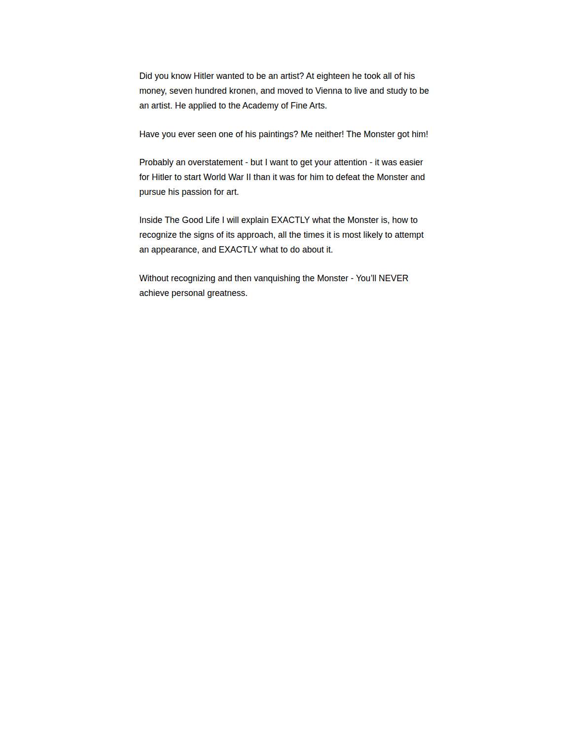Did you know Hitler wanted to be an artist? At eighteen he took all of his money, seven hundred kronen, and moved to Vienna to live and study to be an artist. He applied to the Academy of Fine Arts.
Have you ever seen one of his paintings? Me neither! The Monster got him!
Probably an overstatement - but I want to get your attention - it was easier for Hitler to start World War II than it was for him to defeat the Monster and pursue his passion for art.
Inside The Good Life I will explain EXACTLY what the Monster is, how to recognize the signs of its approach, all the times it is most likely to attempt an appearance, and EXACTLY what to do about it.
Without recognizing and then vanquishing the Monster - You’ll NEVER achieve personal greatness.